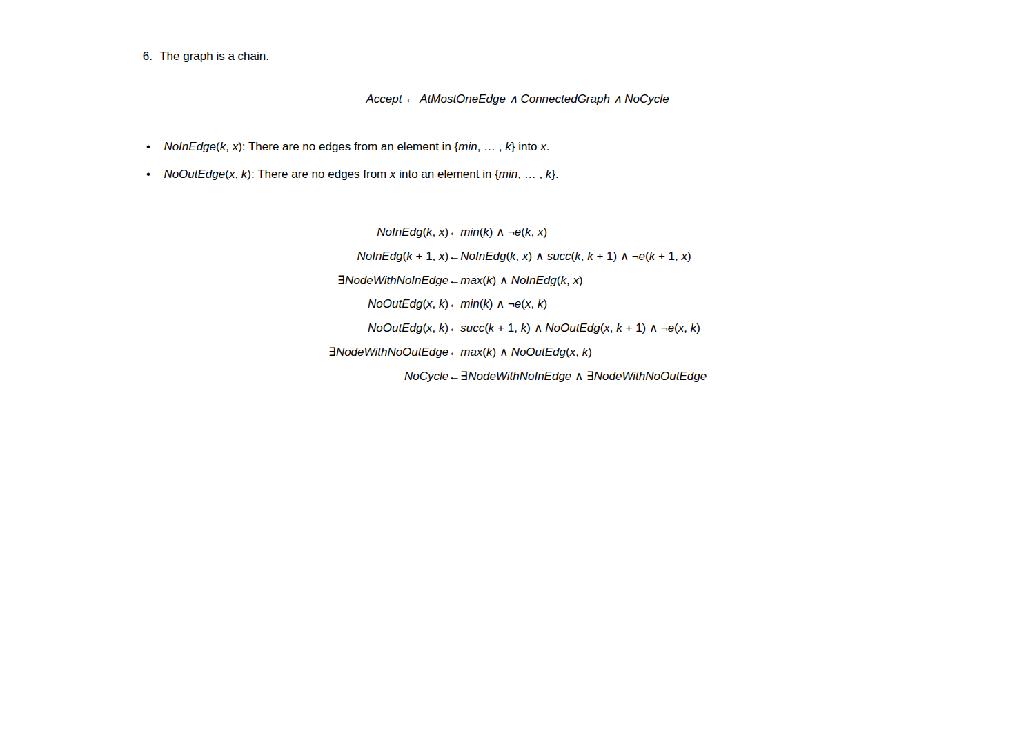6.
The graph is a chain.
Accept ← AtMostOneEdge ∧ ConnectedGraph ∧ NoCycle
NoInEdge(k, x): There are no edges from an element in {min, … , k} into x.
NoOutEdge(x, k): There are no edges from x into an element in {min, … , k}.
| NoInEdg ( k , x ) | ← | min ( k ) ∧ ¬ e ( k , x ) |
| NoInEdg ( k + 1, x ) | ← | NoInEdg ( k , x ) ∧ succ ( k , k + 1) ∧ ¬ e ( k + 1, x ) |
| ∃ NodeWithNoInEdge | ← | max ( k ) ∧ NoInEdg ( k , x ) |
| NoOutEdg ( x , k ) | ← | min ( k ) ∧ ¬ e ( x , k ) |
| NoOutEdg ( x , k ) | ← | succ ( k + 1, k ) ∧ NoOutEdg ( x , k + 1) ∧ ¬ e ( x , k ) |
| ∃ NodeWithNoOutEdge | ← | max ( k ) ∧ NoOutEdg ( x , k ) |
| NoCycle | ← | ∃ NodeWithNoInEdge ∧ ∃ NodeWithNoOutEdge |